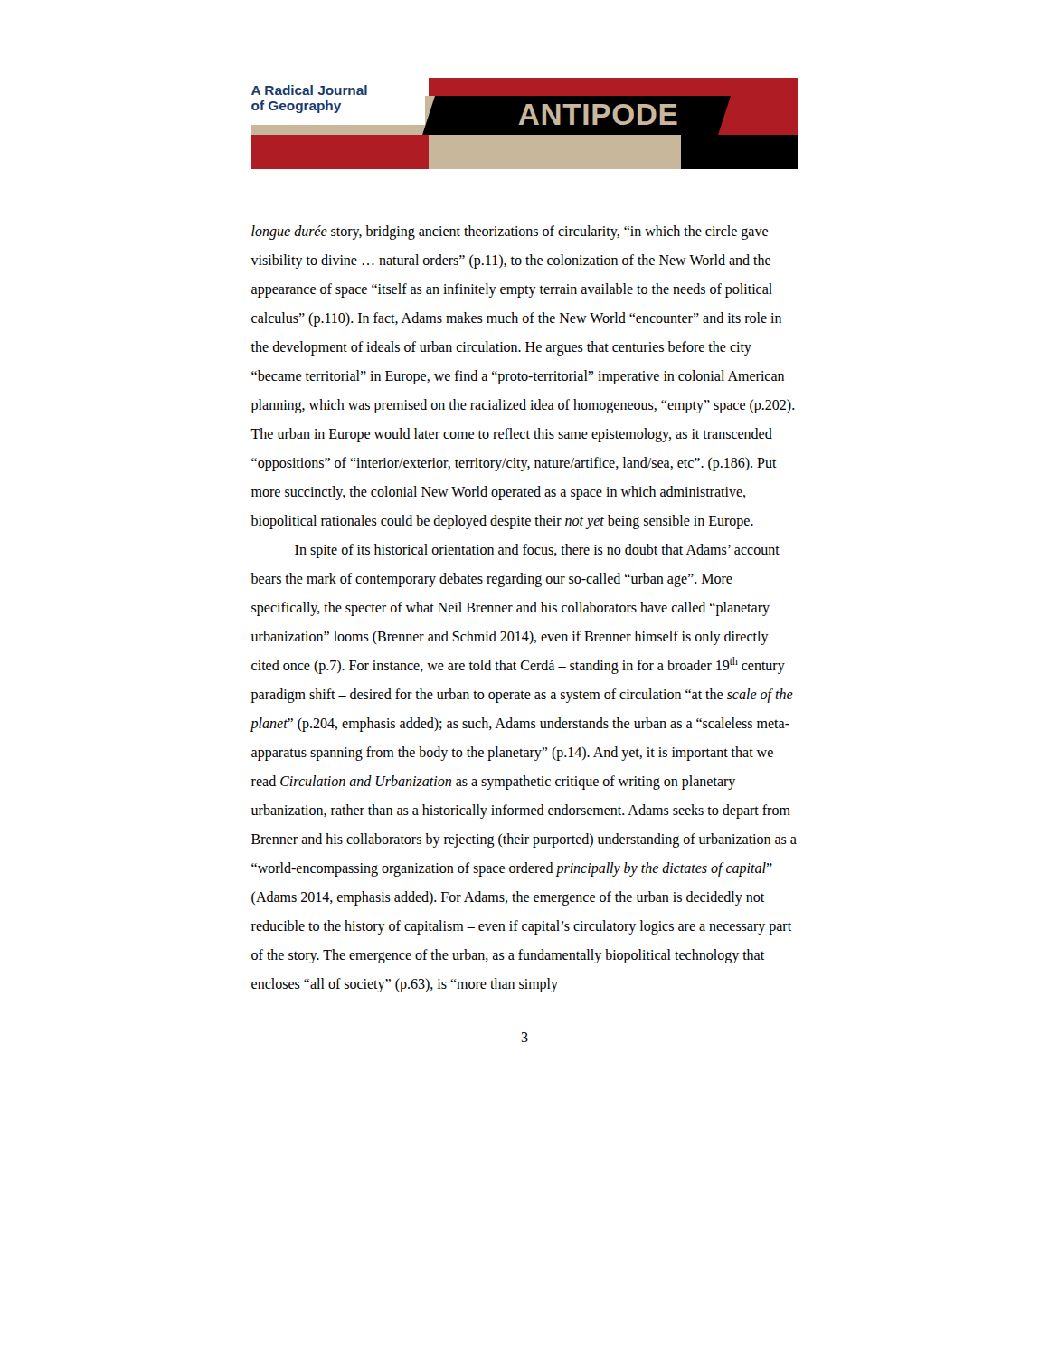A Radical Journal
of Geography
ANTIPODE
longue durée story, bridging ancient theorizations of circularity, “in which the circle gave visibility to divine … natural orders” (p.11), to the colonization of the New World and the appearance of space “itself as an infinitely empty terrain available to the needs of political calculus” (p.110). In fact, Adams makes much of the New World “encounter” and its role in the development of ideals of urban circulation. He argues that centuries before the city “became territorial” in Europe, we find a “proto-territorial” imperative in colonial American planning, which was premised on the racialized idea of homogeneous, “empty” space (p.202). The urban in Europe would later come to reflect this same epistemology, as it transcended “oppositions” of “interior/exterior, territory/city, nature/artifice, land/sea, etc”. (p.186). Put more succinctly, the colonial New World operated as a space in which administrative, biopolitical rationales could be deployed despite their not yet being sensible in Europe.
In spite of its historical orientation and focus, there is no doubt that Adams’ account bears the mark of contemporary debates regarding our so-called “urban age”. More specifically, the specter of what Neil Brenner and his collaborators have called “planetary urbanization” looms (Brenner and Schmid 2014), even if Brenner himself is only directly cited once (p.7). For instance, we are told that Cerdá – standing in for a broader 19th century paradigm shift – desired for the urban to operate as a system of circulation “at the scale of the planet” (p.204, emphasis added); as such, Adams understands the urban as a “scaleless meta-apparatus spanning from the body to the planetary” (p.14). And yet, it is important that we read Circulation and Urbanization as a sympathetic critique of writing on planetary urbanization, rather than as a historically informed endorsement. Adams seeks to depart from Brenner and his collaborators by rejecting (their purported) understanding of urbanization as a “world-encompassing organization of space ordered principally by the dictates of capital” (Adams 2014, emphasis added). For Adams, the emergence of the urban is decidedly not reducible to the history of capitalism – even if capital’s circulatory logics are a necessary part of the story. The emergence of the urban, as a fundamentally biopolitical technology that encloses “all of society” (p.63), is “more than simply
3